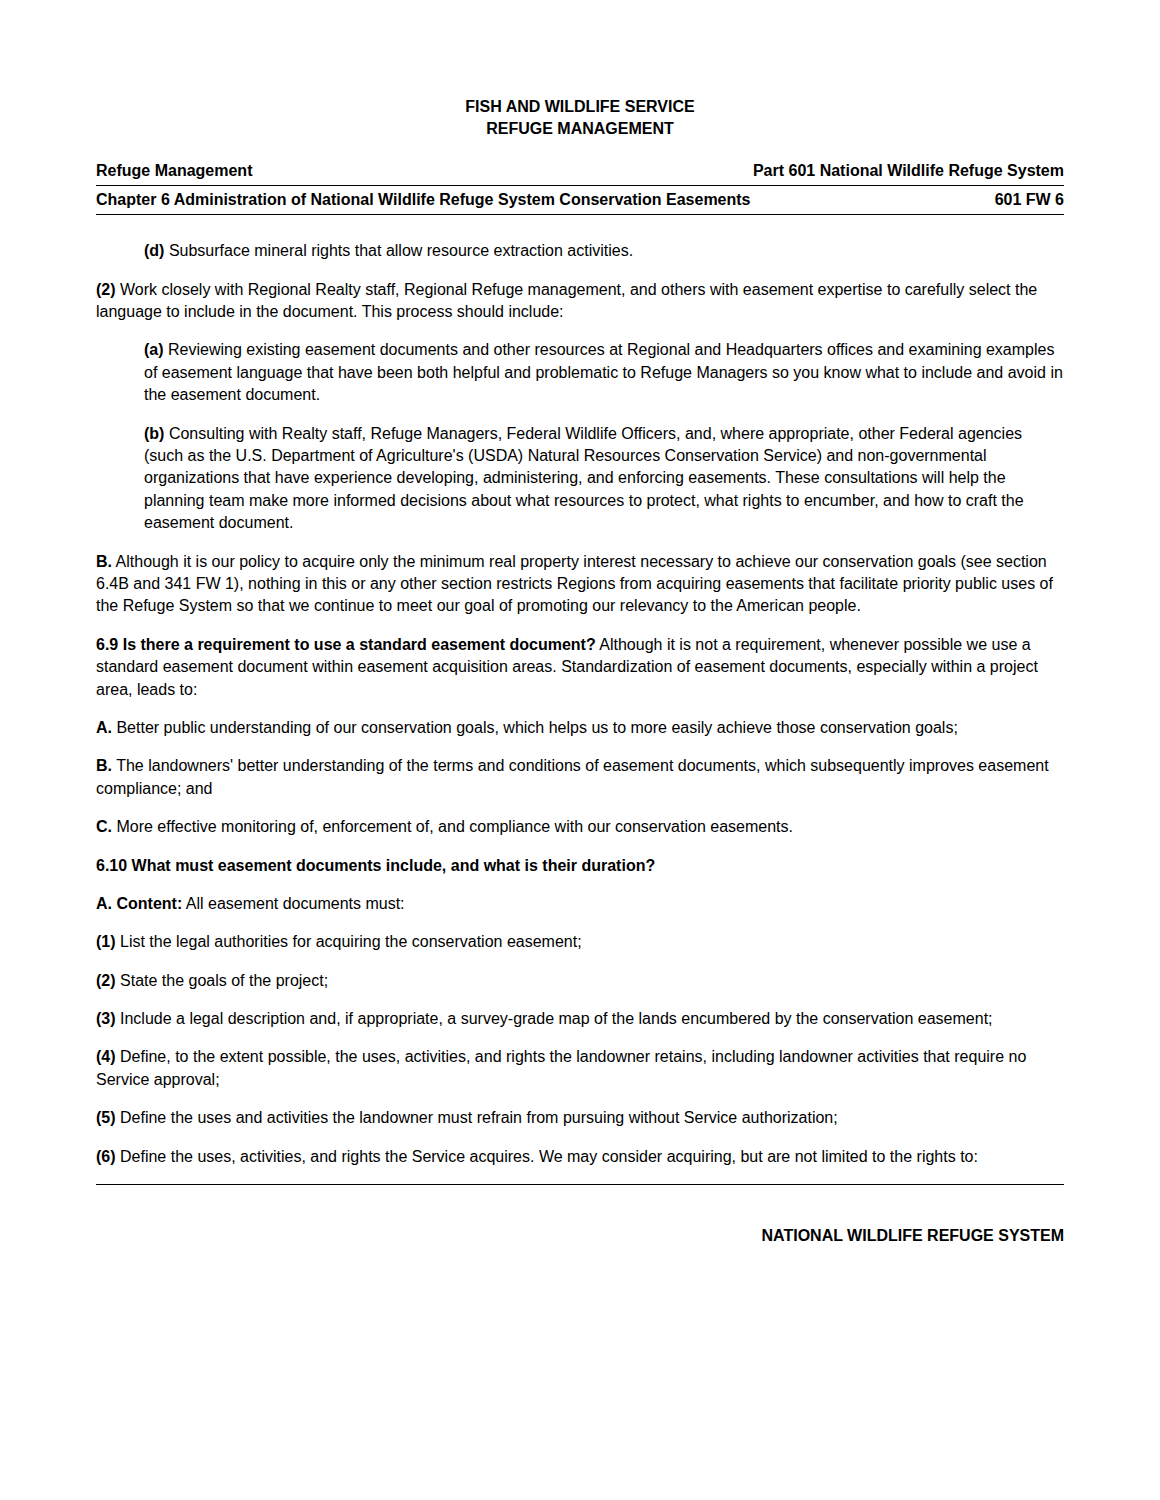FISH AND WILDLIFE SERVICE
REFUGE MANAGEMENT
Refuge Management Part 601 National Wildlife Refuge System
Chapter 6 Administration of National Wildlife Refuge System Conservation Easements 601 FW 6
(d) Subsurface mineral rights that allow resource extraction activities.
(2) Work closely with Regional Realty staff, Regional Refuge management, and others with easement expertise to carefully select the language to include in the document. This process should include:
(a) Reviewing existing easement documents and other resources at Regional and Headquarters offices and examining examples of easement language that have been both helpful and problematic to Refuge Managers so you know what to include and avoid in the easement document.
(b) Consulting with Realty staff, Refuge Managers, Federal Wildlife Officers, and, where appropriate, other Federal agencies (such as the U.S. Department of Agriculture's (USDA) Natural Resources Conservation Service) and non-governmental organizations that have experience developing, administering, and enforcing easements. These consultations will help the planning team make more informed decisions about what resources to protect, what rights to encumber, and how to craft the easement document.
B. Although it is our policy to acquire only the minimum real property interest necessary to achieve our conservation goals (see section 6.4B and 341 FW 1), nothing in this or any other section restricts Regions from acquiring easements that facilitate priority public uses of the Refuge System so that we continue to meet our goal of promoting our relevancy to the American people.
6.9 Is there a requirement to use a standard easement document? Although it is not a requirement, whenever possible we use a standard easement document within easement acquisition areas. Standardization of easement documents, especially within a project area, leads to:
A. Better public understanding of our conservation goals, which helps us to more easily achieve those conservation goals;
B. The landowners' better understanding of the terms and conditions of easement documents, which subsequently improves easement compliance; and
C. More effective monitoring of, enforcement of, and compliance with our conservation easements.
6.10 What must easement documents include, and what is their duration?
A. Content: All easement documents must:
(1) List the legal authorities for acquiring the conservation easement;
(2) State the goals of the project;
(3) Include a legal description and, if appropriate, a survey-grade map of the lands encumbered by the conservation easement;
(4) Define, to the extent possible, the uses, activities, and rights the landowner retains, including landowner activities that require no Service approval;
(5) Define the uses and activities the landowner must refrain from pursuing without Service authorization;
(6) Define the uses, activities, and rights the Service acquires. We may consider acquiring, but are not limited to the rights to:
NATIONAL WILDLIFE REFUGE SYSTEM